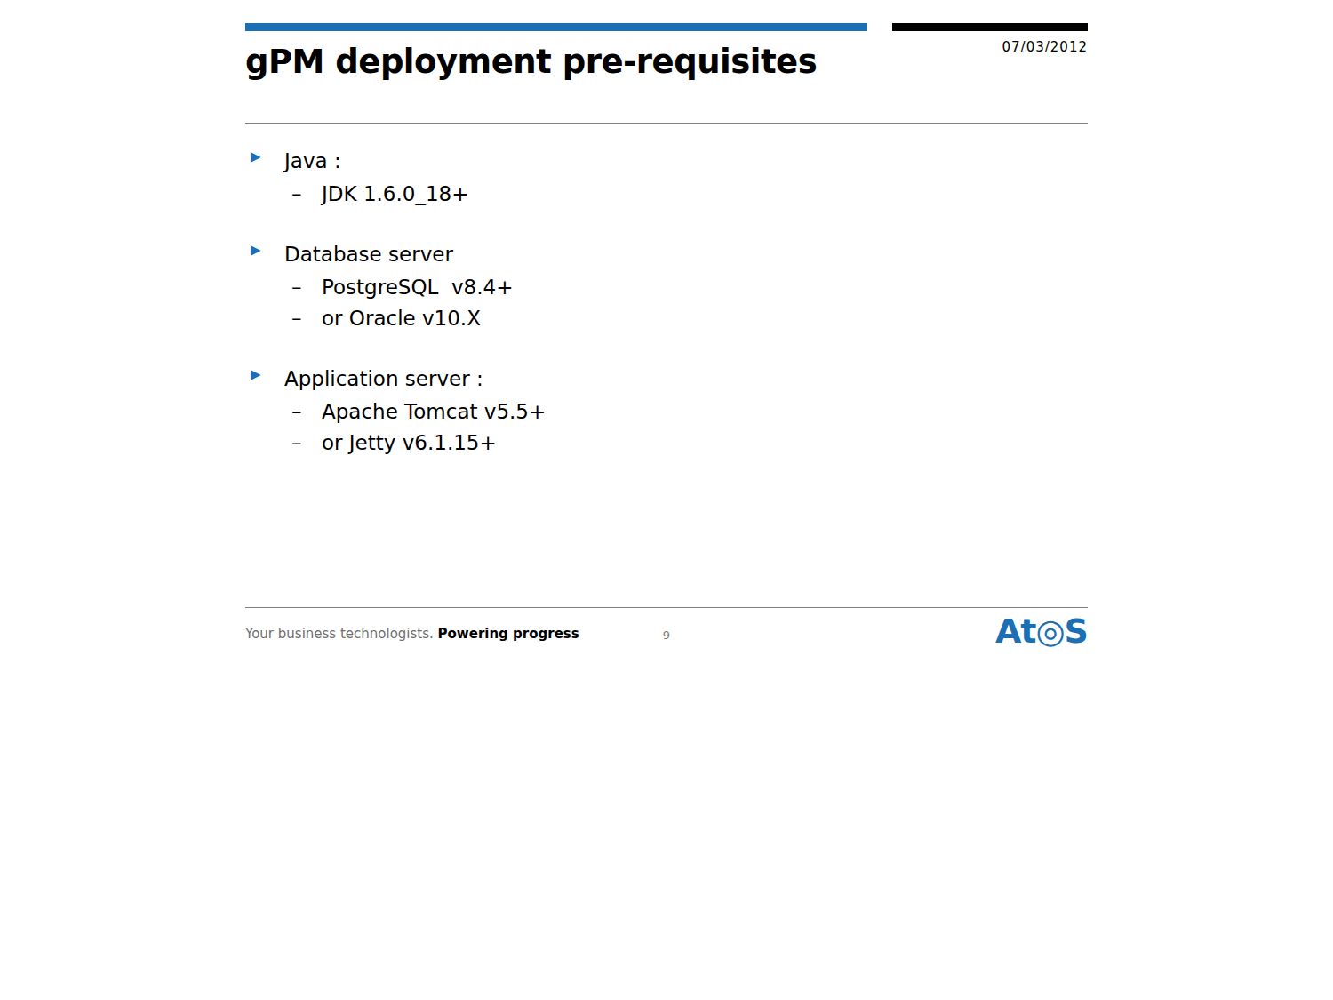07/03/2012
gPM deployment pre-requisites
Java :
JDK 1.6.0_18+
Database server
PostgreSQL v8.4+
or Oracle v10.X
Application server :
Apache Tomcat v5.5+
or Jetty v6.1.15+
Your business technologists. Powering progress
9
At◎S